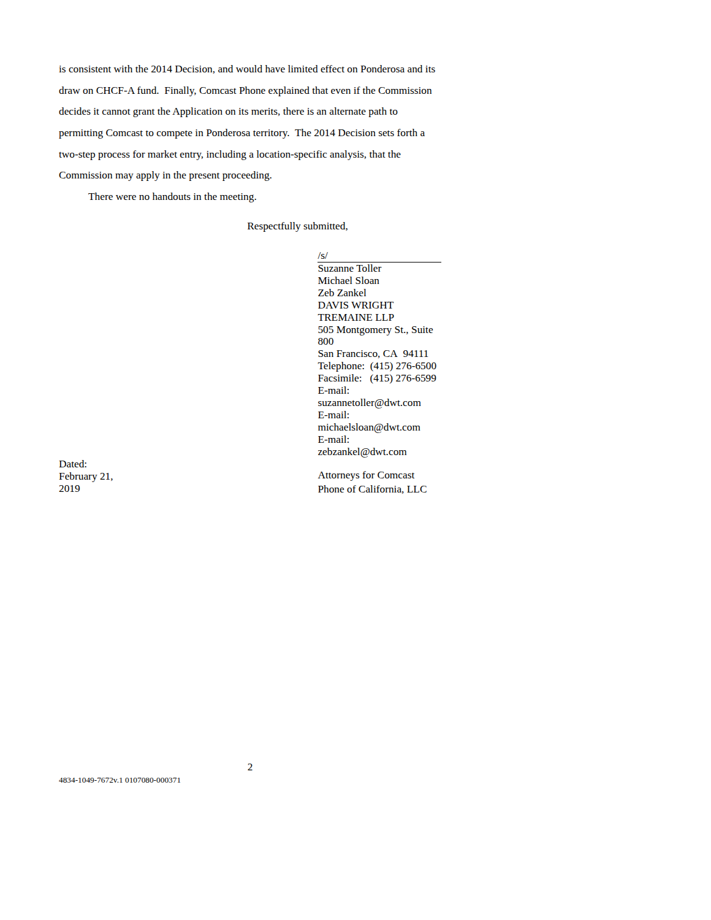is consistent with the 2014 Decision, and would have limited effect on Ponderosa and its draw on CHCF-A fund. Finally, Comcast Phone explained that even if the Commission decides it cannot grant the Application on its merits, there is an alternate path to permitting Comcast to compete in Ponderosa territory. The 2014 Decision sets forth a two-step process for market entry, including a location-specific analysis, that the Commission may apply in the present proceeding.
There were no handouts in the meeting.
Respectfully submitted,
| | /s/ Suzanne Toller Michael Sloan Zeb Zankel DAVIS WRIGHT TREMAINE LLP 505 Montgomery St., Suite 800 San Francisco, CA 94111 Telephone: (415) 276-6500 Facsimile: (415) 276-6599 E-mail: suzannetoller@dwt.com E-mail: michaelsloan@dwt.com E-mail: zebzankel@dwt.com |
| Dated: February 21, 2019 | Attorneys for Comcast Phone of California, LLC |
2
4834-1049-7672v.1 0107080-000371